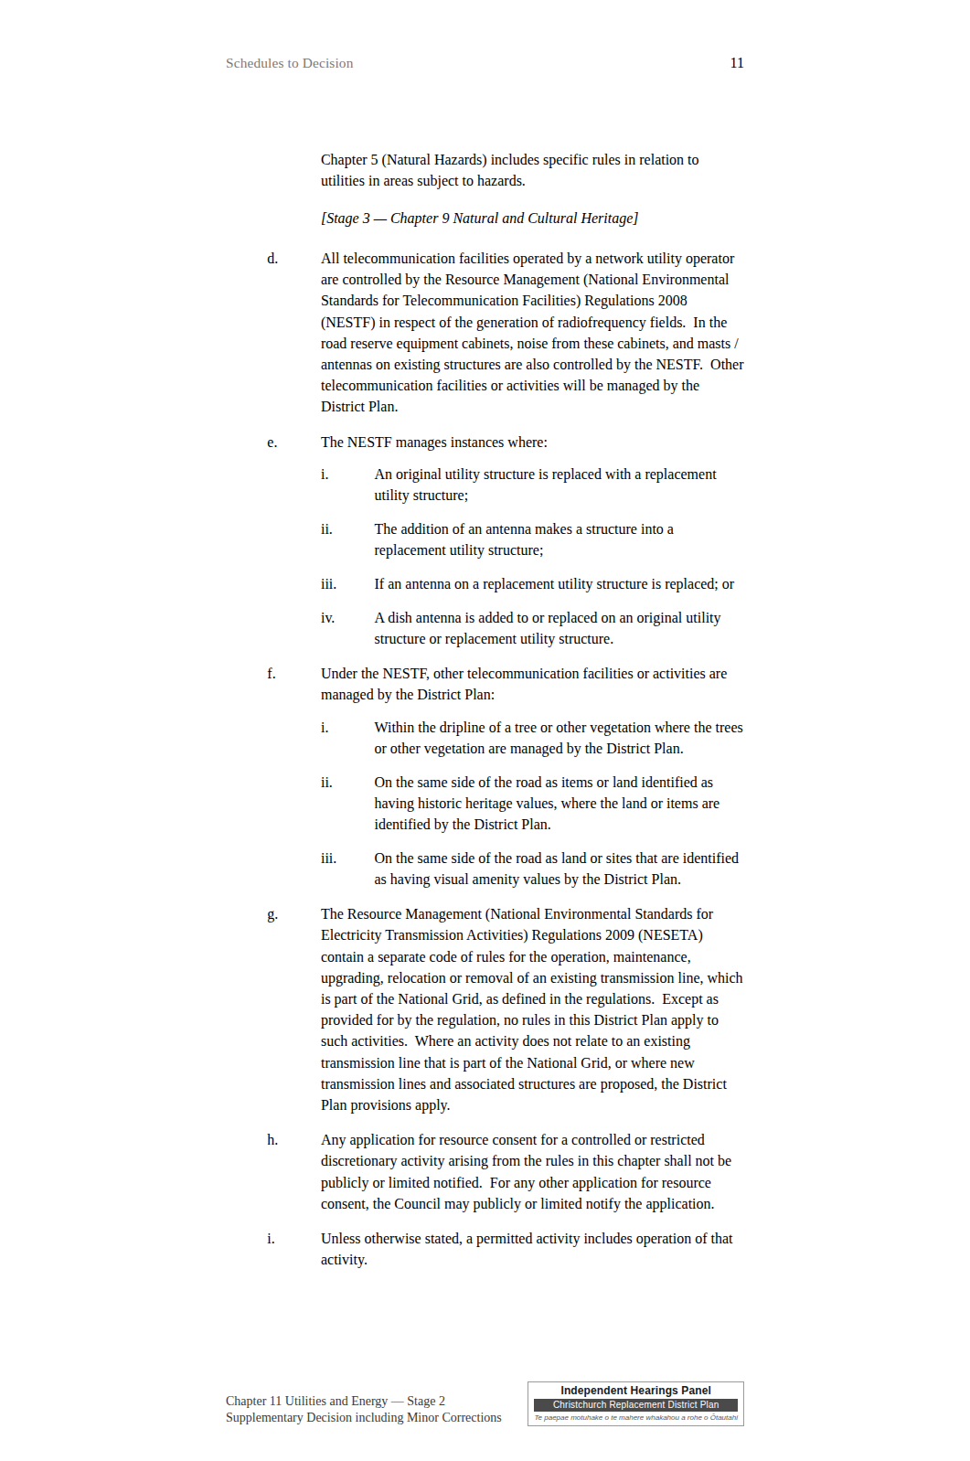Schedules to Decision 11
Chapter 5 (Natural Hazards) includes specific rules in relation to utilities in areas subject to hazards.
[Stage 3 — Chapter 9 Natural and Cultural Heritage]
d. All telecommunication facilities operated by a network utility operator are controlled by the Resource Management (National Environmental Standards for Telecommunication Facilities) Regulations 2008 (NESTF) in respect of the generation of radiofrequency fields. In the road reserve equipment cabinets, noise from these cabinets, and masts / antennas on existing structures are also controlled by the NESTF. Other telecommunication facilities or activities will be managed by the District Plan.
e. The NESTF manages instances where:
i. An original utility structure is replaced with a replacement utility structure;
ii. The addition of an antenna makes a structure into a replacement utility structure;
iii. If an antenna on a replacement utility structure is replaced; or
iv. A dish antenna is added to or replaced on an original utility structure or replacement utility structure.
f. Under the NESTF, other telecommunication facilities or activities are managed by the District Plan:
i. Within the dripline of a tree or other vegetation where the trees or other vegetation are managed by the District Plan.
ii. On the same side of the road as items or land identified as having historic heritage values, where the land or items are identified by the District Plan.
iii. On the same side of the road as land or sites that are identified as having visual amenity values by the District Plan.
g. The Resource Management (National Environmental Standards for Electricity Transmission Activities) Regulations 2009 (NESETA) contain a separate code of rules for the operation, maintenance, upgrading, relocation or removal of an existing transmission line, which is part of the National Grid, as defined in the regulations. Except as provided for by the regulation, no rules in this District Plan apply to such activities. Where an activity does not relate to an existing transmission line that is part of the National Grid, or where new transmission lines and associated structures are proposed, the District Plan provisions apply.
h. Any application for resource consent for a controlled or restricted discretionary activity arising from the rules in this chapter shall not be publicly or limited notified. For any other application for resource consent, the Council may publicly or limited notify the application.
i. Unless otherwise stated, a permitted activity includes operation of that activity.
Chapter 11 Utilities and Energy — Stage 2
Supplementary Decision including Minor Corrections
Independent Hearings Panel
Christchurch Replacement District Plan
Te paepae motuhake o te mahere whakahou a rohe o Ōtautahi